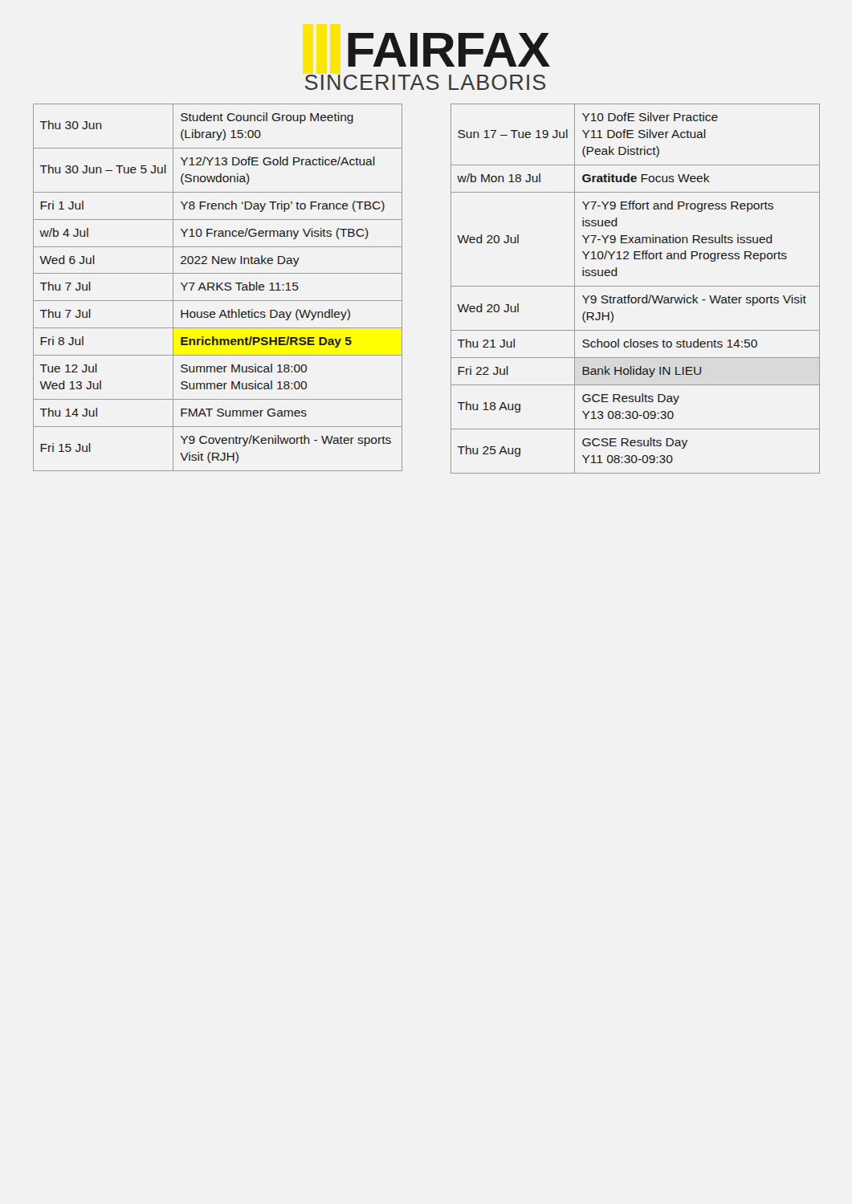FAIRFAX
SINCERITAS LABORIS
| Thu 30 Jun | Student Council Group Meeting (Library) 15:00 |
| Thu 30 Jun – Tue 5 Jul | Y12/Y13 DofE Gold Practice/Actual (Snowdonia) |
| Fri 1 Jul | Y8 French ‘Day Trip’ to France (TBC) |
| w/b 4 Jul | Y10 France/Germany Visits (TBC) |
| Wed 6 Jul | 2022 New Intake Day |
| Thu 7 Jul | Y7 ARKS Table 11:15 |
| Thu 7 Jul | House Athletics Day (Wyndley) |
| Fri 8 Jul | Enrichment/PSHE/RSE Day 5 |
| Tue 12 Jul Wed 13 Jul | Summer Musical 18:00 Summer Musical 18:00 |
| Thu 14 Jul | FMAT Summer Games |
| Fri 15 Jul | Y9 Coventry/Kenilworth - Water sports Visit (RJH) |
| Sun 17 – Tue 19 Jul | Y10 DofE Silver Practice Y11 DofE Silver Actual (Peak District) |
| w/b Mon 18 Jul | Gratitude Focus Week |
| Wed 20 Jul | Y7-Y9 Effort and Progress Reports issued Y7-Y9 Examination Results issued Y10/Y12 Effort and Progress Reports issued |
| Wed 20 Jul | Y9 Stratford/Warwick - Water sports Visit (RJH) |
| Thu 21 Jul | School closes to students 14:50 |
| Fri 22 Jul | Bank Holiday IN LIEU |
| Thu 18 Aug | GCE Results Day Y13 08:30-09:30 |
| Thu 25 Aug | GCSE Results Day Y11 08:30-09:30 |